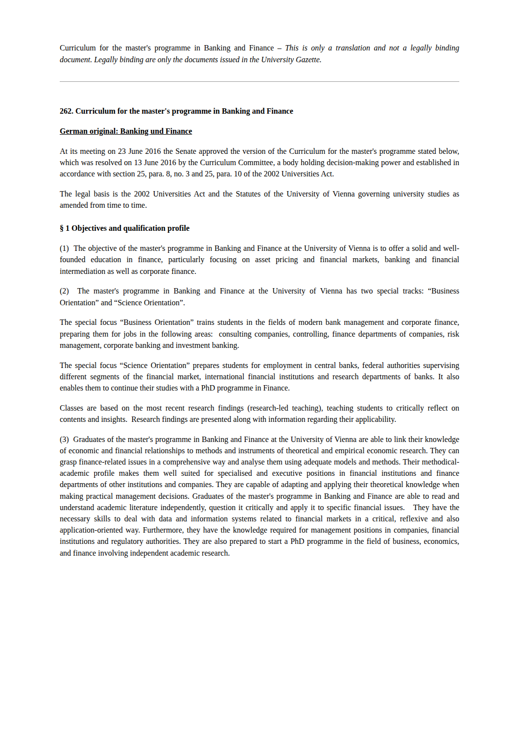Curriculum for the master's programme in Banking and Finance – This is only a translation and not a legally binding document. Legally binding are only the documents issued in the University Gazette.
262. Curriculum for the master's programme in Banking and Finance
German original: Banking und Finance
At its meeting on 23 June 2016 the Senate approved the version of the Curriculum for the master's programme stated below, which was resolved on 13 June 2016 by the Curriculum Committee, a body holding decision-making power and established in accordance with section 25, para. 8, no. 3 and 25, para. 10 of the 2002 Universities Act.
The legal basis is the 2002 Universities Act and the Statutes of the University of Vienna governing university studies as amended from time to time.
§ 1 Objectives and qualification profile
(1) The objective of the master's programme in Banking and Finance at the University of Vienna is to offer a solid and well-founded education in finance, particularly focusing on asset pricing and financial markets, banking and financial intermediation as well as corporate finance.
(2) The master's programme in Banking and Finance at the University of Vienna has two special tracks: “Business Orientation” and “Science Orientation”.
The special focus “Business Orientation” trains students in the fields of modern bank management and corporate finance, preparing them for jobs in the following areas: consulting companies, controlling, finance departments of companies, risk management, corporate banking and investment banking.
The special focus “Science Orientation” prepares students for employment in central banks, federal authorities supervising different segments of the financial market, international financial institutions and research departments of banks. It also enables them to continue their studies with a PhD programme in Finance.
Classes are based on the most recent research findings (research-led teaching), teaching students to critically reflect on contents and insights. Research findings are presented along with information regarding their applicability.
(3) Graduates of the master's programme in Banking and Finance at the University of Vienna are able to link their knowledge of economic and financial relationships to methods and instruments of theoretical and empirical economic research. They can grasp finance-related issues in a comprehensive way and analyse them using adequate models and methods. Their methodical-academic profile makes them well suited for specialised and executive positions in financial institutions and finance departments of other institutions and companies. They are capable of adapting and applying their theoretical knowledge when making practical management decisions. Graduates of the master's programme in Banking and Finance are able to read and understand academic literature independently, question it critically and apply it to specific financial issues. They have the necessary skills to deal with data and information systems related to financial markets in a critical, reflexive and also application-oriented way. Furthermore, they have the knowledge required for management positions in companies, financial institutions and regulatory authorities. They are also prepared to start a PhD programme in the field of business, economics, and finance involving independent academic research.